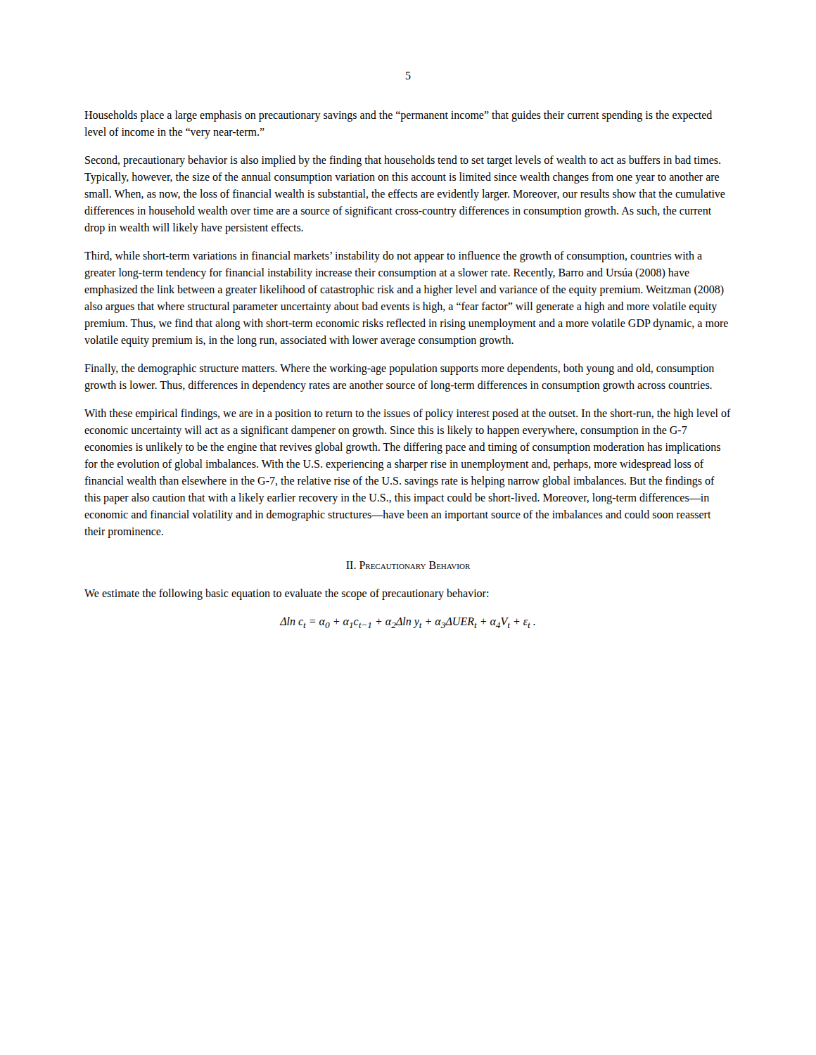5
Households place a large emphasis on precautionary savings and the “permanent income” that guides their current spending is the expected level of income in the “very near-term.”
Second, precautionary behavior is also implied by the finding that households tend to set target levels of wealth to act as buffers in bad times. Typically, however, the size of the annual consumption variation on this account is limited since wealth changes from one year to another are small. When, as now, the loss of financial wealth is substantial, the effects are evidently larger. Moreover, our results show that the cumulative differences in household wealth over time are a source of significant cross-country differences in consumption growth. As such, the current drop in wealth will likely have persistent effects.
Third, while short-term variations in financial markets’ instability do not appear to influence the growth of consumption, countries with a greater long-term tendency for financial instability increase their consumption at a slower rate. Recently, Barro and Ursúa (2008) have emphasized the link between a greater likelihood of catastrophic risk and a higher level and variance of the equity premium. Weitzman (2008) also argues that where structural parameter uncertainty about bad events is high, a “fear factor” will generate a high and more volatile equity premium. Thus, we find that along with short-term economic risks reflected in rising unemployment and a more volatile GDP dynamic, a more volatile equity premium is, in the long run, associated with lower average consumption growth.
Finally, the demographic structure matters. Where the working-age population supports more dependents, both young and old, consumption growth is lower. Thus, differences in dependency rates are another source of long-term differences in consumption growth across countries.
With these empirical findings, we are in a position to return to the issues of policy interest posed at the outset. In the short-run, the high level of economic uncertainty will act as a significant dampener on growth. Since this is likely to happen everywhere, consumption in the G-7 economies is unlikely to be the engine that revives global growth. The differing pace and timing of consumption moderation has implications for the evolution of global imbalances. With the U.S. experiencing a sharper rise in unemployment and, perhaps, more widespread loss of financial wealth than elsewhere in the G-7, the relative rise of the U.S. savings rate is helping narrow global imbalances. But the findings of this paper also caution that with a likely earlier recovery in the U.S., this impact could be short-lived. Moreover, long-term differences—in economic and financial volatility and in demographic structures—have been an important source of the imbalances and could soon reassert their prominence.
II. Precautionary Behavior
We estimate the following basic equation to evaluate the scope of precautionary behavior:
Δln ct = α0 + α1ct−1 + α2Δln yt + α3ΔUERt + α4Vt + εt .